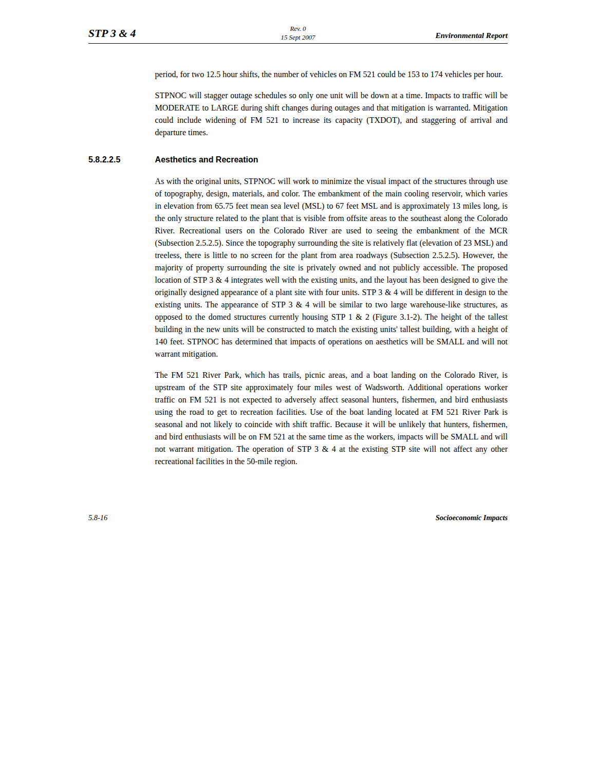STP 3 & 4
Rev. 0
15 Sept 2007
Environmental Report
period, for two 12.5 hour shifts, the number of vehicles on FM 521 could be 153 to 174 vehicles per hour.
STPNOC will stagger outage schedules so only one unit will be down at a time. Impacts to traffic will be MODERATE to LARGE during shift changes during outages and that mitigation is warranted. Mitigation could include widening of FM 521 to increase its capacity (TXDOT), and staggering of arrival and departure times.
5.8.2.2.5 Aesthetics and Recreation
As with the original units, STPNOC will work to minimize the visual impact of the structures through use of topography, design, materials, and color. The embankment of the main cooling reservoir, which varies in elevation from 65.75 feet mean sea level (MSL) to 67 feet MSL and is approximately 13 miles long, is the only structure related to the plant that is visible from offsite areas to the southeast along the Colorado River. Recreational users on the Colorado River are used to seeing the embankment of the MCR (Subsection 2.5.2.5). Since the topography surrounding the site is relatively flat (elevation of 23 MSL) and treeless, there is little to no screen for the plant from area roadways (Subsection 2.5.2.5). However, the majority of property surrounding the site is privately owned and not publicly accessible. The proposed location of STP 3 & 4 integrates well with the existing units, and the layout has been designed to give the originally designed appearance of a plant site with four units. STP 3 & 4 will be different in design to the existing units. The appearance of STP 3 & 4 will be similar to two large warehouse-like structures, as opposed to the domed structures currently housing STP 1 & 2 (Figure 3.1-2). The height of the tallest building in the new units will be constructed to match the existing units' tallest building, with a height of 140 feet. STPNOC has determined that impacts of operations on aesthetics will be SMALL and will not warrant mitigation.
The FM 521 River Park, which has trails, picnic areas, and a boat landing on the Colorado River, is upstream of the STP site approximately four miles west of Wadsworth. Additional operations worker traffic on FM 521 is not expected to adversely affect seasonal hunters, fishermen, and bird enthusiasts using the road to get to recreation facilities. Use of the boat landing located at FM 521 River Park is seasonal and not likely to coincide with shift traffic. Because it will be unlikely that hunters, fishermen, and bird enthusiasts will be on FM 521 at the same time as the workers, impacts will be SMALL and will not warrant mitigation. The operation of STP 3 & 4 at the existing STP site will not affect any other recreational facilities in the 50-mile region.
5.8-16
Socioeconomic Impacts